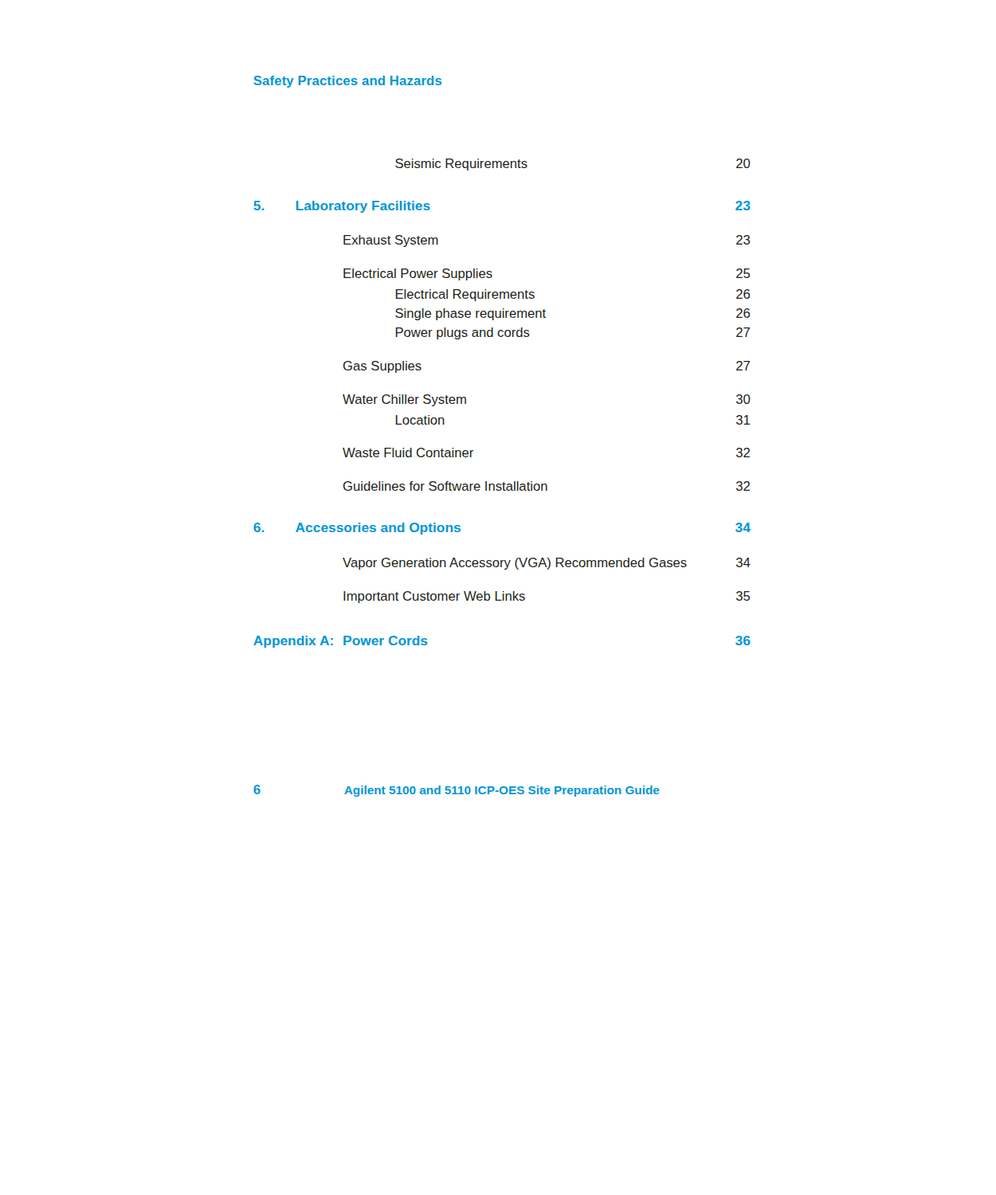Safety Practices and Hazards
| | Seismic Requirements | 20 |
| 5. | Laboratory Facilities | 23 |
| | Exhaust System | 23 |
| | Electrical Power Supplies | 25 |
| | Electrical Requirements | 26 |
| | Single phase requirement | 26 |
| | Power plugs and cords | 27 |
| | Gas Supplies | 27 |
| | Water Chiller System | 30 |
| | Location | 31 |
| | Waste Fluid Container | 32 |
| | Guidelines for Software Installation | 32 |
| 6. | Accessories and Options | 34 |
| | Vapor Generation Accessory (VGA) Recommended Gases | 34 |
| | Important Customer Web Links | 35 |
| Appendix A: | Power Cords | 36 |
6 Agilent 5100 and 5110 ICP-OES Site Preparation Guide